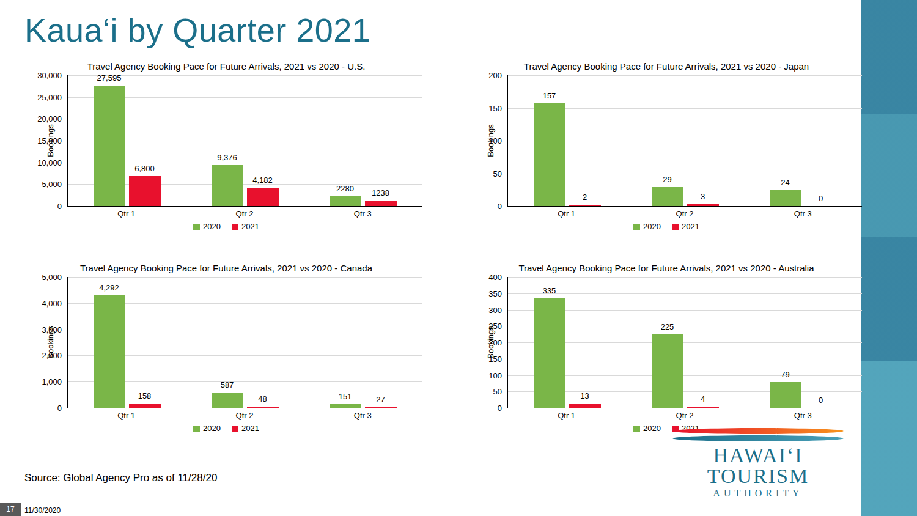Kaua‘i by Quarter 2021
Travel Agency Booking Pace for Future Arrivals, 2021 vs 2020 - U.S.
Bookings
30,000 25,000 20,000 15,000 10,000 5,000 0
27,595
6,800
9,376
4,182
2280
1238
Qtr 1 Qtr 2 Qtr 3
2020 2021
Travel Agency Booking Pace for Future Arrivals, 2021 vs 2020 - Japan
Bookings
200 150 100 50 0
157
2
29
3
24
0
Qtr 1 Qtr 2 Qtr 3
2020 2021
Travel Agency Booking Pace for Future Arrivals, 2021 vs 2020 - Canada
Bookings
5,000 4,000 3,000 2,000 1,000 0
4,292
158
587
48
151
27
Qtr 1 Qtr 2 Qtr 3
2020 2021
Travel Agency Booking Pace for Future Arrivals, 2021 vs 2020 - Australia
Bookings
400 350 300 250 200 150 100 50 0
335
13
225
4
79
0
Qtr 1 Qtr 2 Qtr 3
2020 2021
Source: Global Agency Pro as of 11/28/20
HAWAI‘I TOURISM
AUTHORITY
17
11/30/2020